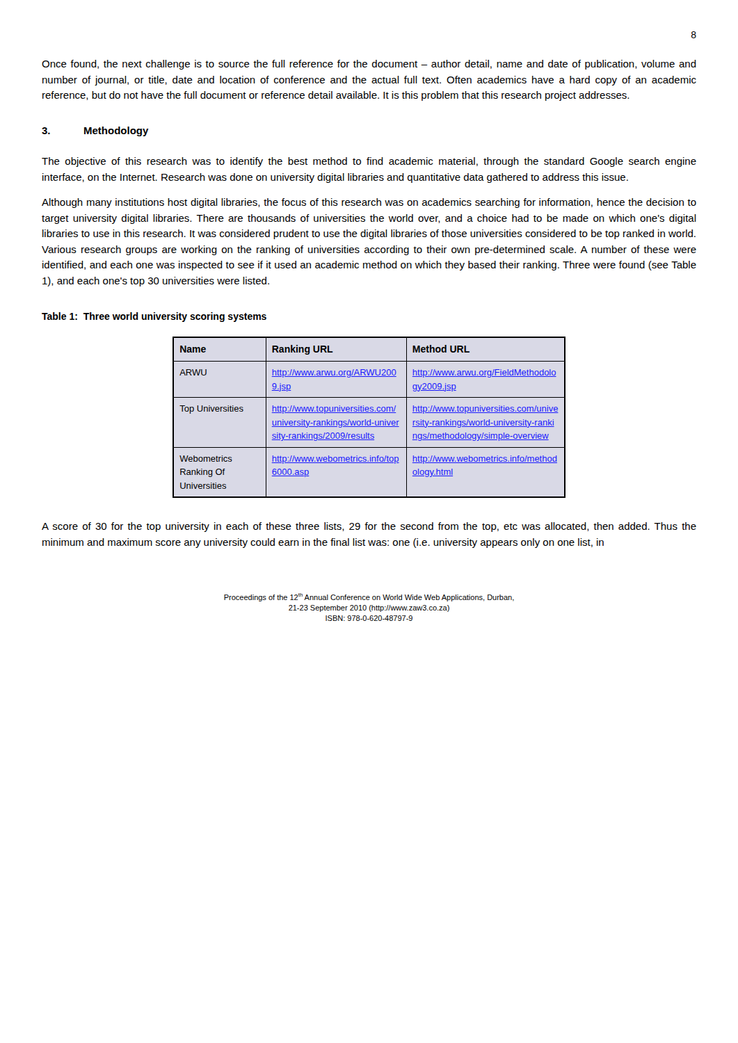8
Once found, the next challenge is to source the full reference for the document – author detail, name and date of publication, volume and number of journal, or title, date and location of conference and the actual full text. Often academics have a hard copy of an academic reference, but do not have the full document or reference detail available. It is this problem that this research project addresses.
3. Methodology
The objective of this research was to identify the best method to find academic material, through the standard Google search engine interface, on the Internet. Research was done on university digital libraries and quantitative data gathered to address this issue.
Although many institutions host digital libraries, the focus of this research was on academics searching for information, hence the decision to target university digital libraries. There are thousands of universities the world over, and a choice had to be made on which one's digital libraries to use in this research. It was considered prudent to use the digital libraries of those universities considered to be top ranked in world. Various research groups are working on the ranking of universities according to their own pre-determined scale. A number of these were identified, and each one was inspected to see if it used an academic method on which they based their ranking. Three were found (see Table 1), and each one's top 30 universities were listed.
Table 1: Three world university scoring systems
| Name | Ranking URL | Method URL |
| --- | --- | --- |
| ARWU | http://www.arwu.org/ARWU2009.jsp | http://www.arwu.org/FieldMethodology2009.jsp |
| Top Universities | http://www.topuniversities.com/university-rankings/world-university-rankings/2009/results | http://www.topuniversities.com/university-rankings/world-university-rankings/methodology/simple-overview |
| Webometrics Ranking Of Universities | http://www.webometrics.info/top6000.asp | http://www.webometrics.info/methodology.html |
A score of 30 for the top university in each of these three lists, 29 for the second from the top, etc was allocated, then added. Thus the minimum and maximum score any university could earn in the final list was: one (i.e. university appears only on one list, in
Proceedings of the 12th Annual Conference on World Wide Web Applications, Durban,
21-23 September 2010 (http://www.zaw3.co.za)
ISBN: 978-0-620-48797-9